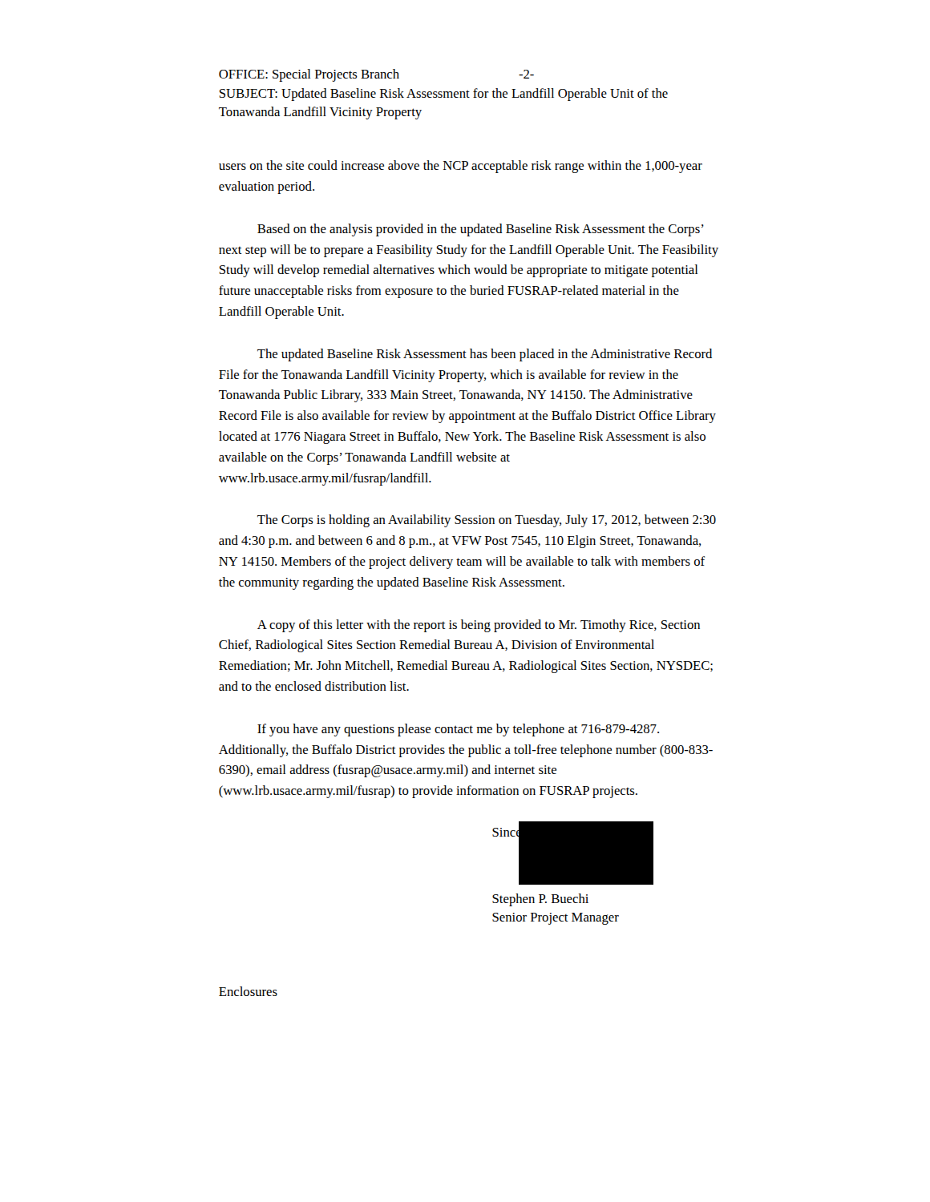OFFICE: Special Projects Branch-2-
SUBJECT: Updated Baseline Risk Assessment for the Landfill Operable Unit of the Tonawanda Landfill Vicinity Property
users on the site could increase above the NCP acceptable risk range within the 1,000-year evaluation period.
Based on the analysis provided in the updated Baseline Risk Assessment the Corps’ next step will be to prepare a Feasibility Study for the Landfill Operable Unit. The Feasibility Study will develop remedial alternatives which would be appropriate to mitigate potential future unacceptable risks from exposure to the buried FUSRAP-related material in the Landfill Operable Unit.
The updated Baseline Risk Assessment has been placed in the Administrative Record File for the Tonawanda Landfill Vicinity Property, which is available for review in the Tonawanda Public Library, 333 Main Street, Tonawanda, NY 14150. The Administrative Record File is also available for review by appointment at the Buffalo District Office Library located at 1776 Niagara Street in Buffalo, New York. The Baseline Risk Assessment is also available on the Corps’ Tonawanda Landfill website at www.lrb.usace.army.mil/fusrap/landfill.
The Corps is holding an Availability Session on Tuesday, July 17, 2012, between 2:30 and 4:30 p.m. and between 6 and 8 p.m., at VFW Post 7545, 110 Elgin Street, Tonawanda, NY 14150. Members of the project delivery team will be available to talk with members of the community regarding the updated Baseline Risk Assessment.
A copy of this letter with the report is being provided to Mr. Timothy Rice, Section Chief, Radiological Sites Section Remedial Bureau A, Division of Environmental Remediation; Mr. John Mitchell, Remedial Bureau A, Radiological Sites Section, NYSDEC; and to the enclosed distribution list.
If you have any questions please contact me by telephone at 716-879-4287. Additionally, the Buffalo District provides the public a toll-free telephone number (800-833-6390), email address (fusrap@usace.army.mil) and internet site (www.lrb.usace.army.mil/fusrap) to provide information on FUSRAP projects.
Sincerely,
Stephen P. Buechi
Senior Project Manager
Enclosures